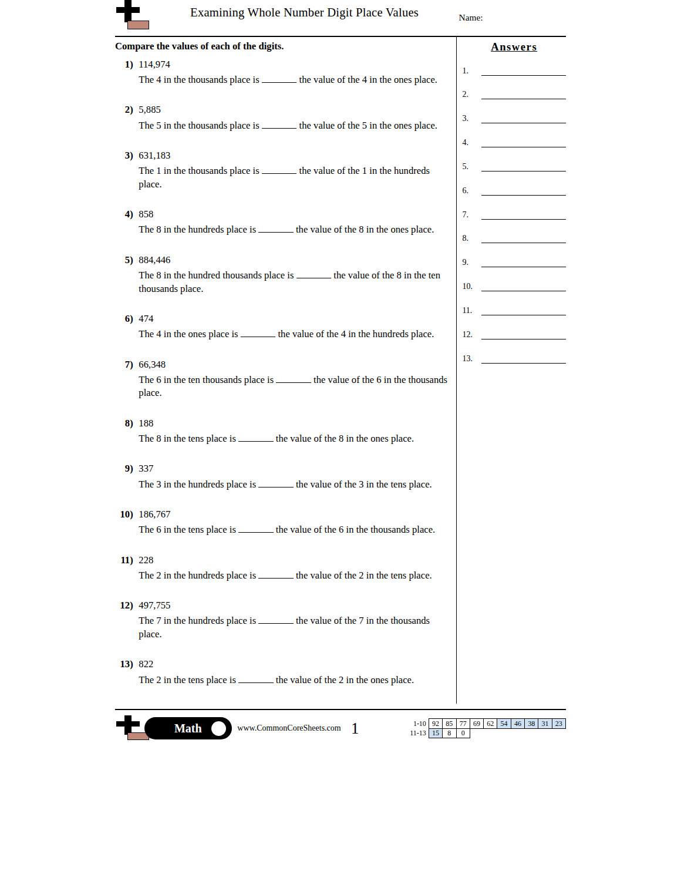Examining Whole Number Digit Place Values
Name:
Compare the values of each of the digits.
1)
114,974 The 4 in the thousands place is the value of the 4 in the ones place.
2)
5,885 The 5 in the thousands place is the value of the 5 in the ones place.
3)
631,183 The 1 in the thousands place is the value of the 1 in the hundreds place.
4)
858 The 8 in the hundreds place is the value of the 8 in the ones place.
5)
884,446 The 8 in the hundred thousands place is the value of the 8 in the ten thousands place.
6)
474 The 4 in the ones place is the value of the 4 in the hundreds place.
7)
66,348 The 6 in the ten thousands place is the value of the 6 in the thousands place.
8)
188 The 8 in the tens place is the value of the 8 in the ones place.
9)
337 The 3 in the hundreds place is the value of the 3 in the tens place.
10)
186,767 The 6 in the tens place is the value of the 6 in the thousands place.
11)
228 The 2 in the hundreds place is the value of the 2 in the tens place.
12)
497,755 The 7 in the hundreds place is the value of the 7 in the thousands place.
13)
822 The 2 in the tens place is the value of the 2 in the ones place.
Answers
1.
2.
3.
4.
5.
6.
7.
8.
9.
10.
11.
12.
13.
Math
www.CommonCoreSheets.com
1
| 1-10 | 92 | 85 | 77 | 69 | 62 | 54 | 46 | 38 | 31 | 23 |
| 11-13 | 15 | 8 | 0 | | | | | | | |